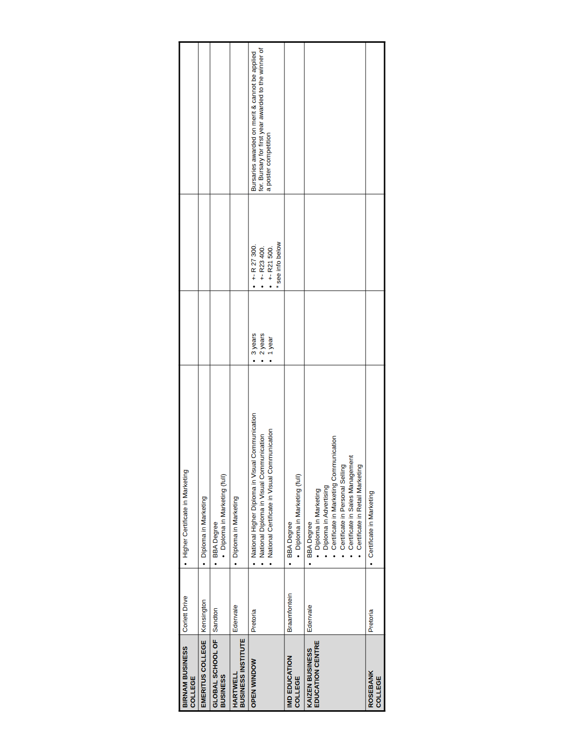| BIRNAM BUSINESS COLLEGE | Corlett Drive | Higher Certificate in Marketing | | | |
| EMERITUS COLLEGE | Kensington | Diploma in Marketing | | | |
| GLOBAL SCHOOL OF BUSINESS | Sandton | BBA Degree Diploma in Marketing (full) | | | |
| HARTWELL BUSINESS INSTITUTE | Edenvale | Diploma in Marketing | | | |
| OPEN WINDOW | Pretoria | National Higher Diploma in Visual Communication National Diploma in Visual Communication National Certificate in Visual Communication | 3 years 2 years 1 year | +- R 27 300. +- R23 400. +- R21 500. * see info below | Bursaries awarded on merit & cannot be applied for. Bursary for first year awarded to the winner of a poster competition |
| IMD EDUCATION COLLEGE | Braamfontein | BBA Degree Diploma in Marketing (full) | | | |
| KAIZEN BUSINESS EDUCATION CENTRE | Edenvale | BBA Degree Diploma in Marketing Diploma in Advertising Certificate in Marketing Communication Certificate in Personal Selling Certificate in Sales Management Certificate in Retail Marketing | | | |
| ROSEBANK COLLEGE | Pretoria | Certificate in Marketing | | | |